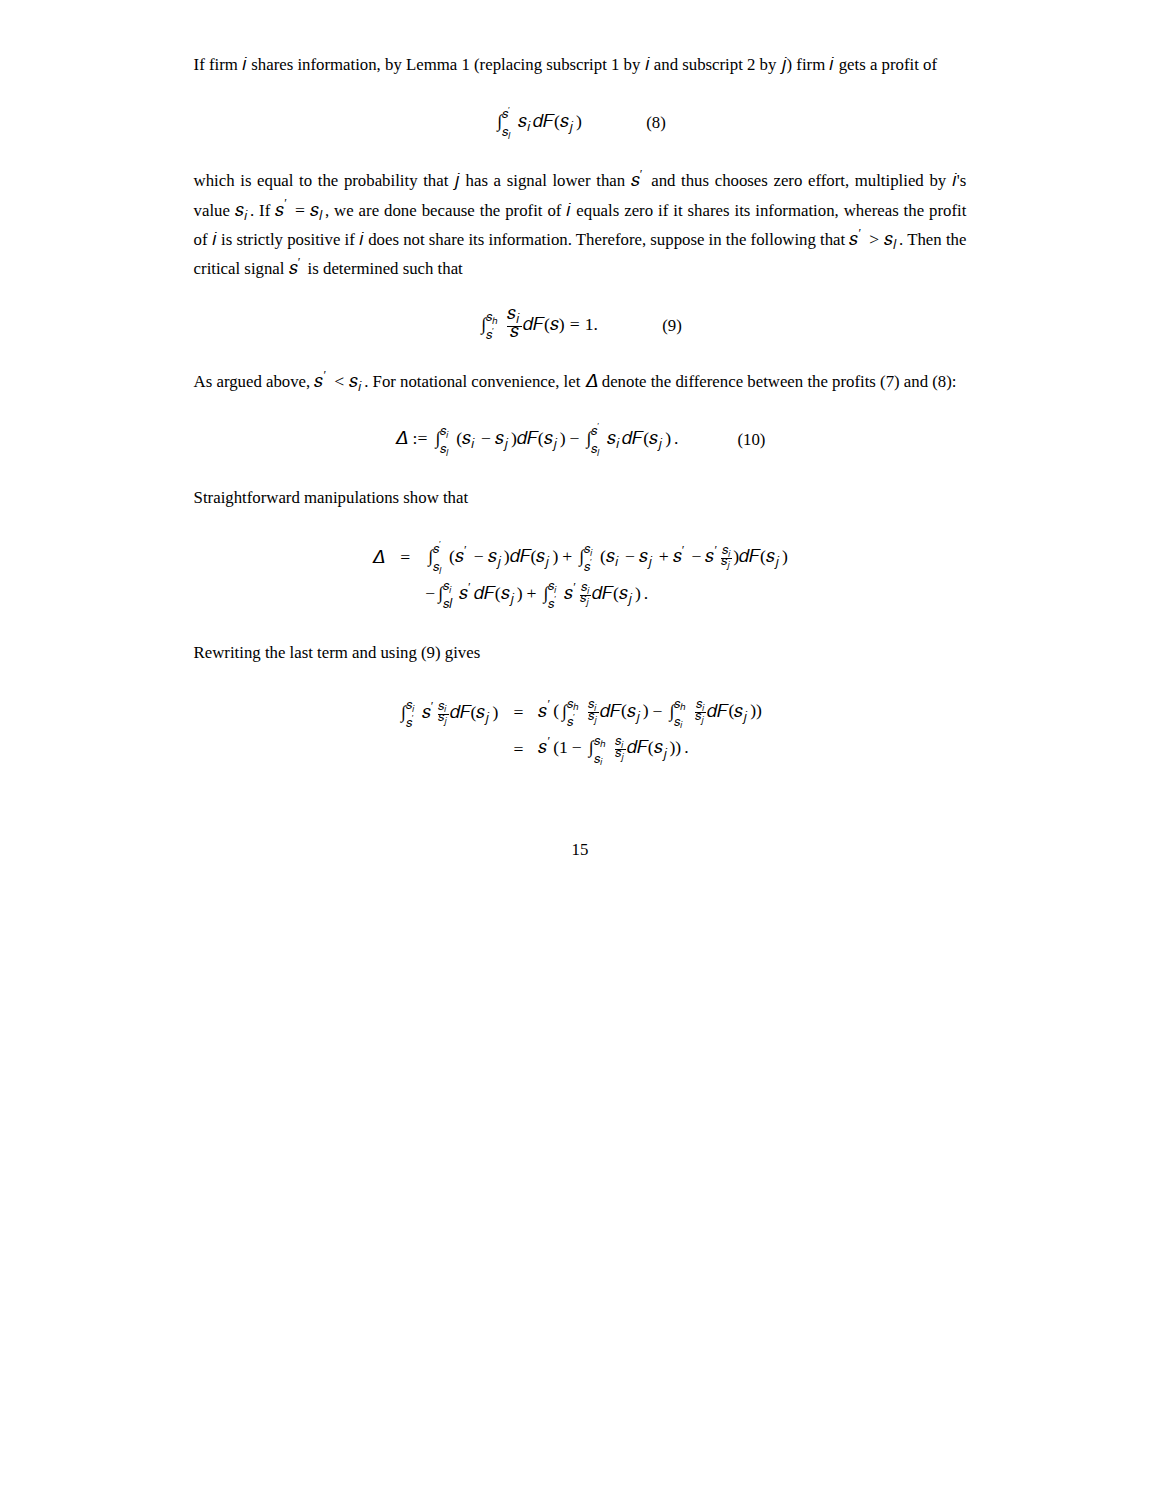If firm i shares information, by Lemma 1 (replacing subscript 1 by i and subscript 2 by j) firm i gets a profit of
∫ sl s′ si dF (sj) (8)
which is equal to the probability that j has a signal lower than s′ and thus chooses zero effort, multiplied by i's value si. If s′=sl, we are done because the profit of i equals zero if it shares its information, whereas the profit of i is strictly positive if i does not share its information. Therefore, suppose in the following that s′>sl. Then the critical signal s′ is determined such that
∫ s′ sh si s dF (s) = 1. (9)
As argued above, s′<si. For notational convenience, let Δ denote the difference between the profits (7) and (8):
Δ := ∫ sl si (si−sj) dF (sj) − ∫ sl s′ si dF (sj) . (10)
Straightforward manipulations show that
| Δ | = | ∫ s l s ′ ( s ′ − s j ) d F ( s j ) + ∫ s ′ s i ( s i − s j + s ′ − s ′ s i s j ) d F ( s j ) |
| | | − ∫ s l s i s ′ d F ( s j ) + ∫ s ′ s i s ′ s i s j d F ( s j ) . |
Rewriting the last term and using (9) gives
| ∫ s ′ s i s ′ s i s j d F ( s j ) | = | s ′ ( ∫ s ′ s h s i s j d F ( s j ) − ∫ s i s h s i s j d F ( s j ) ) |
| | = | s ′ ( 1 − ∫ s i s h s i s j d F ( s j ) ) . |
15